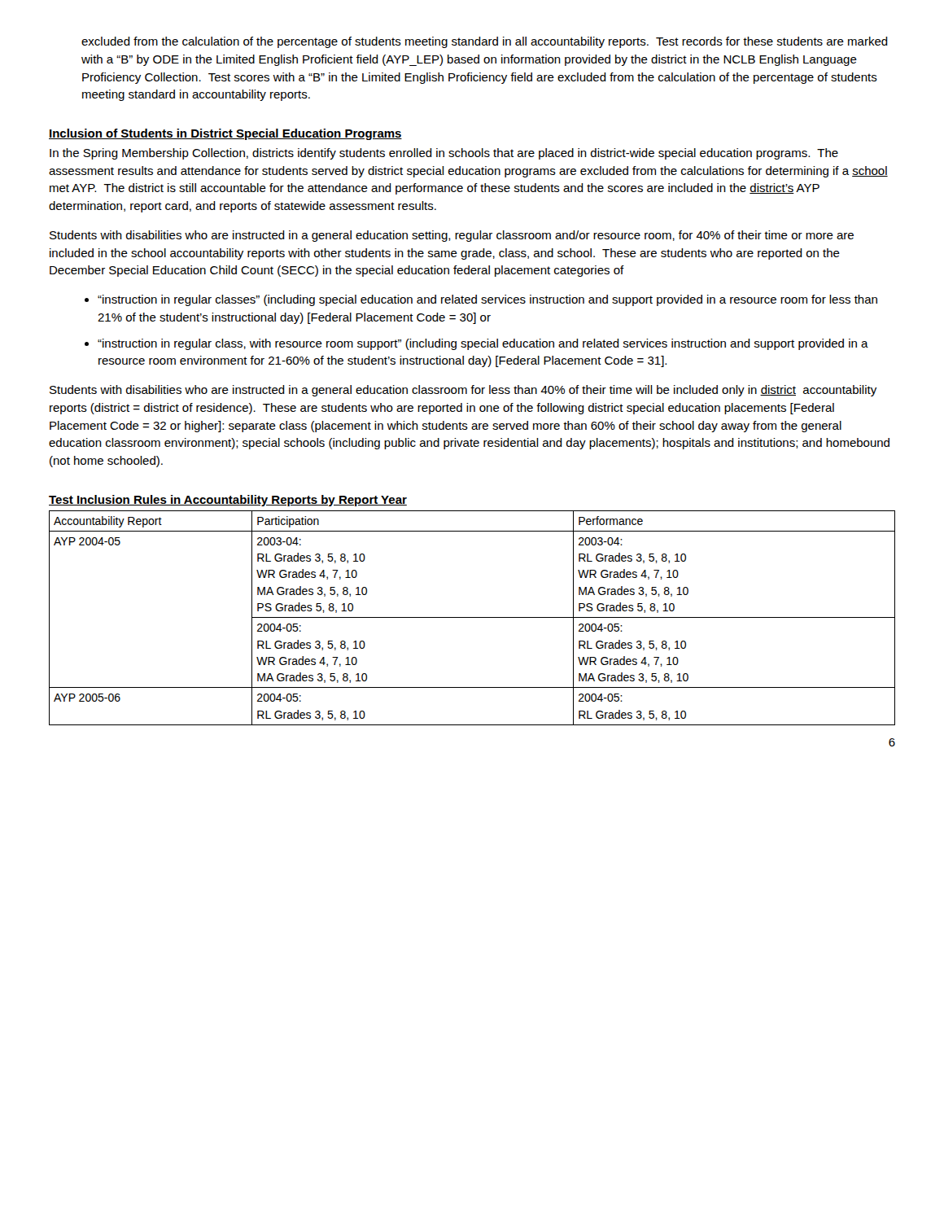excluded from the calculation of the percentage of students meeting standard in all accountability reports. Test records for these students are marked with a “B” by ODE in the Limited English Proficient field (AYP_LEP) based on information provided by the district in the NCLB English Language Proficiency Collection. Test scores with a “B” in the Limited English Proficiency field are excluded from the calculation of the percentage of students meeting standard in accountability reports.
Inclusion of Students in District Special Education Programs
In the Spring Membership Collection, districts identify students enrolled in schools that are placed in district-wide special education programs. The assessment results and attendance for students served by district special education programs are excluded from the calculations for determining if a school met AYP. The district is still accountable for the attendance and performance of these students and the scores are included in the district’s AYP determination, report card, and reports of statewide assessment results.
Students with disabilities who are instructed in a general education setting, regular classroom and/or resource room, for 40% of their time or more are included in the school accountability reports with other students in the same grade, class, and school. These are students who are reported on the December Special Education Child Count (SECC) in the special education federal placement categories of
“instruction in regular classes” (including special education and related services instruction and support provided in a resource room for less than 21% of the student’s instructional day) [Federal Placement Code = 30] or
“instruction in regular class, with resource room support” (including special education and related services instruction and support provided in a resource room environment for 21-60% of the student’s instructional day) [Federal Placement Code = 31].
Students with disabilities who are instructed in a general education classroom for less than 40% of their time will be included only in district accountability reports (district = district of residence). These are students who are reported in one of the following district special education placements [Federal Placement Code = 32 or higher]: separate class (placement in which students are served more than 60% of their school day away from the general education classroom environment); special schools (including public and private residential and day placements); hospitals and institutions; and homebound (not home schooled).
Test Inclusion Rules in Accountability Reports by Report Year
| Accountability Report | Participation | Performance |
| AYP 2004-05 | 2003-04: RL Grades 3, 5, 8, 10 WR Grades 4, 7, 10 MA Grades 3, 5, 8, 10 PS Grades 5, 8, 10 | 2003-04: RL Grades 3, 5, 8, 10 WR Grades 4, 7, 10 MA Grades 3, 5, 8, 10 PS Grades 5, 8, 10 |
| | 2004-05: RL Grades 3, 5, 8, 10 WR Grades 4, 7, 10 MA Grades 3, 5, 8, 10 | 2004-05: RL Grades 3, 5, 8, 10 WR Grades 4, 7, 10 MA Grades 3, 5, 8, 10 |
| AYP 2005-06 | 2004-05: RL Grades 3, 5, 8, 10 | 2004-05: RL Grades 3, 5, 8, 10 |
6